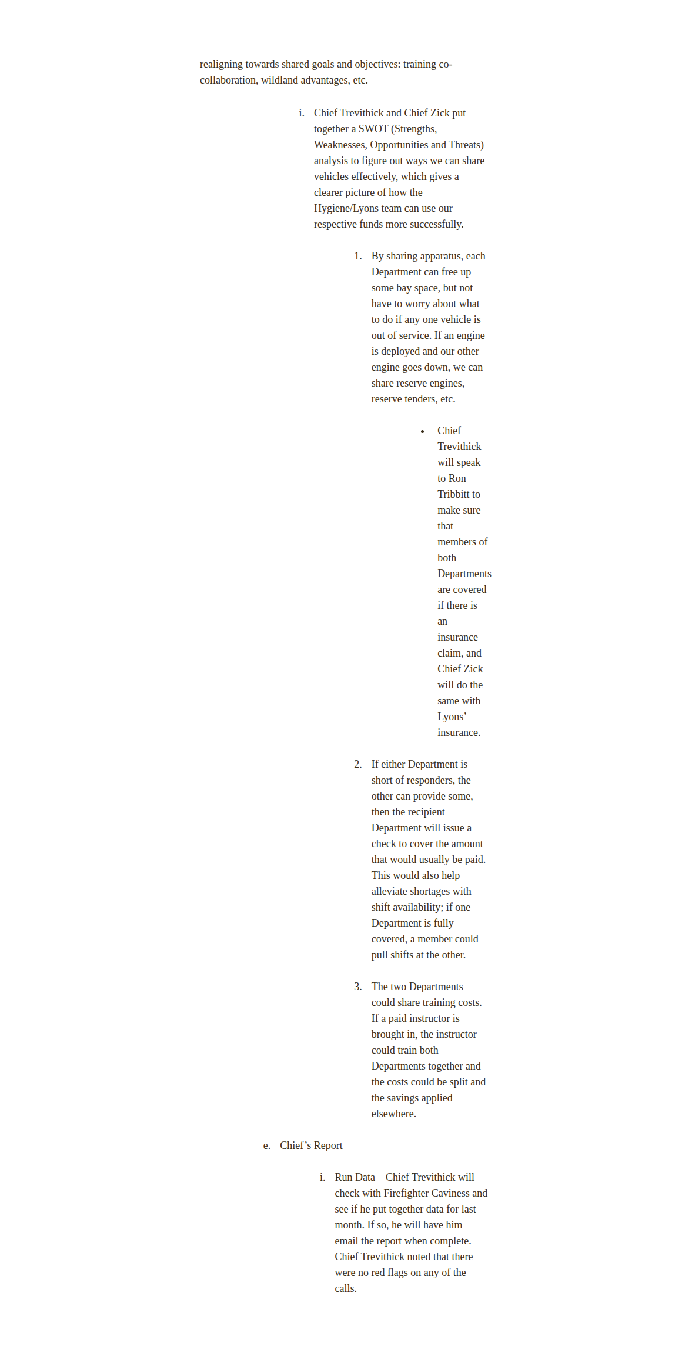realigning towards shared goals and objectives: training co-collaboration, wildland advantages, etc.
Chief Trevithick and Chief Zick put together a SWOT (Strengths, Weaknesses, Opportunities and Threats) analysis to figure out ways we can share vehicles effectively, which gives a clearer picture of how the Hygiene/Lyons team can use our respective funds more successfully.
By sharing apparatus, each Department can free up some bay space, but not have to worry about what to do if any one vehicle is out of service. If an engine is deployed and our other engine goes down, we can share reserve engines, reserve tenders, etc.
Chief Trevithick will speak to Ron Tribbitt to make sure that members of both Departments are covered if there is an insurance claim, and Chief Zick will do the same with Lyons’ insurance.
If either Department is short of responders, the other can provide some, then the recipient Department will issue a check to cover the amount that would usually be paid. This would also help alleviate shortages with shift availability; if one Department is fully covered, a member could pull shifts at the other.
The two Departments could share training costs. If a paid instructor is brought in, the instructor could train both Departments together and the costs could be split and the savings applied elsewhere.
Chief’s Report
Run Data – Chief Trevithick will check with Firefighter Caviness and see if he put together data for last month. If so, he will have him email the report when complete. Chief Trevithick noted that there were no red flags on any of the calls.